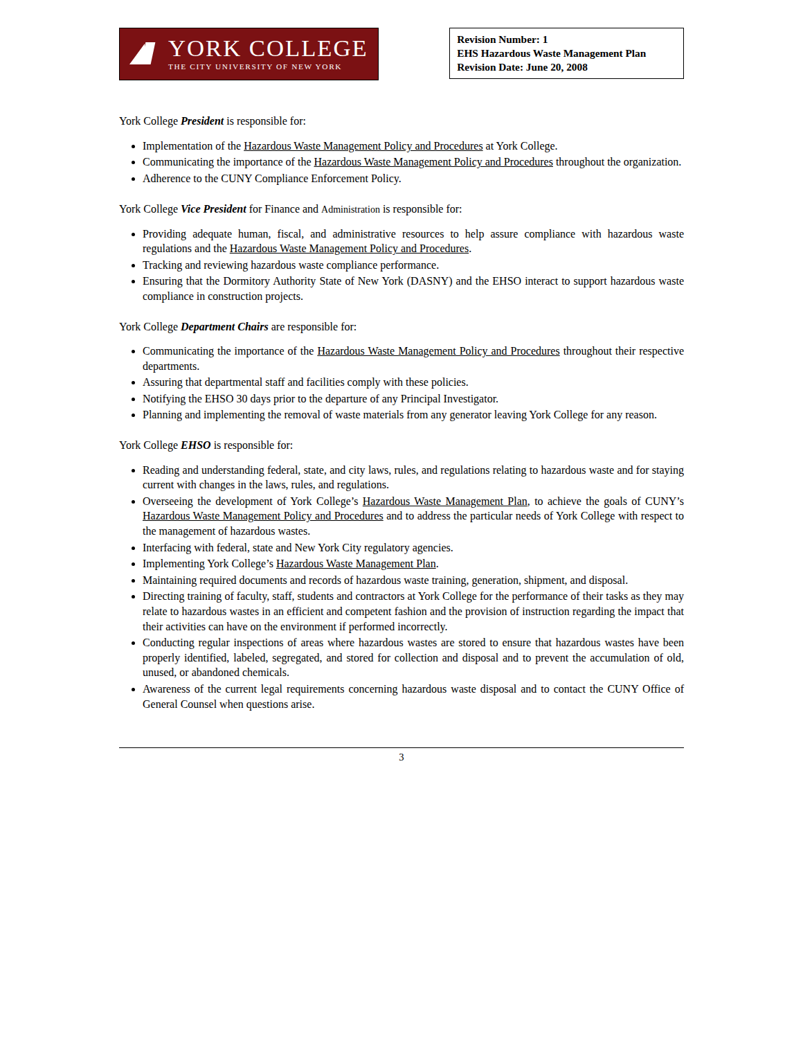YORK COLLEGE THE CITY UNIVERSITY OF NEW YORK
Revision Number: 1
EHS Hazardous Waste Management Plan
Revision Date: June 20, 2008
York College President is responsible for:
Implementation of the Hazardous Waste Management Policy and Procedures at York College.
Communicating the importance of the Hazardous Waste Management Policy and Procedures throughout the organization.
Adherence to the CUNY Compliance Enforcement Policy.
York College Vice President for Finance and Administration is responsible for:
Providing adequate human, fiscal, and administrative resources to help assure compliance with hazardous waste regulations and the Hazardous Waste Management Policy and Procedures.
Tracking and reviewing hazardous waste compliance performance.
Ensuring that the Dormitory Authority State of New York (DASNY) and the EHSO interact to support hazardous waste compliance in construction projects.
York College Department Chairs are responsible for:
Communicating the importance of the Hazardous Waste Management Policy and Procedures throughout their respective departments.
Assuring that departmental staff and facilities comply with these policies.
Notifying the EHSO 30 days prior to the departure of any Principal Investigator.
Planning and implementing the removal of waste materials from any generator leaving York College for any reason.
York College EHSO is responsible for:
Reading and understanding federal, state, and city laws, rules, and regulations relating to hazardous waste and for staying current with changes in the laws, rules, and regulations.
Overseeing the development of York College’s Hazardous Waste Management Plan, to achieve the goals of CUNY’s Hazardous Waste Management Policy and Procedures and to address the particular needs of York College with respect to the management of hazardous wastes.
Interfacing with federal, state and New York City regulatory agencies.
Implementing York College’s Hazardous Waste Management Plan.
Maintaining required documents and records of hazardous waste training, generation, shipment, and disposal.
Directing training of faculty, staff, students and contractors at York College for the performance of their tasks as they may relate to hazardous wastes in an efficient and competent fashion and the provision of instruction regarding the impact that their activities can have on the environment if performed incorrectly.
Conducting regular inspections of areas where hazardous wastes are stored to ensure that hazardous wastes have been properly identified, labeled, segregated, and stored for collection and disposal and to prevent the accumulation of old, unused, or abandoned chemicals.
Awareness of the current legal requirements concerning hazardous waste disposal and to contact the CUNY Office of General Counsel when questions arise.
3